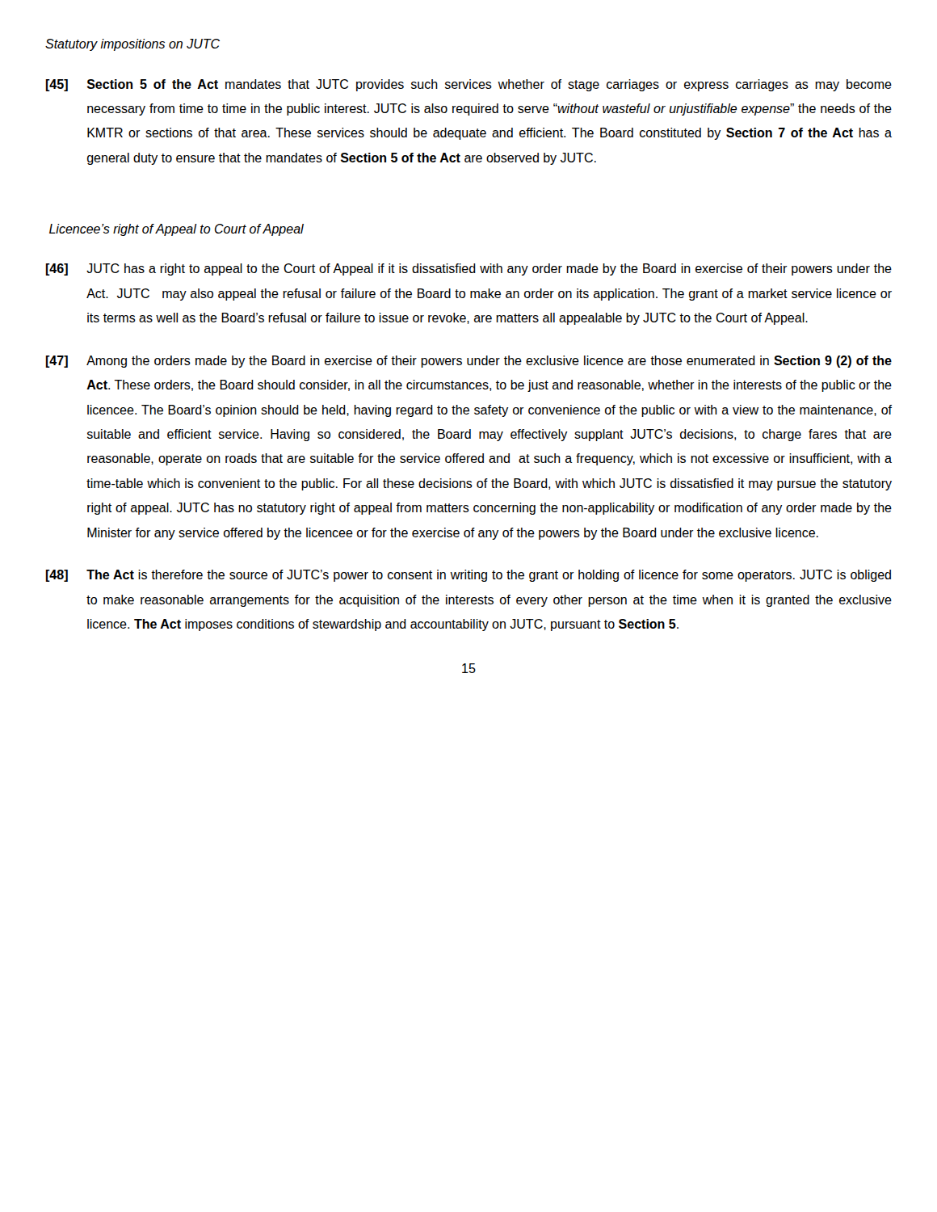Statutory impositions on JUTC
[45]
Section 5 of the Act mandates that JUTC provides such services whether of stage carriages or express carriages as may become necessary from time to time in the public interest. JUTC is also required to serve “without wasteful or unjustifiable expense” the needs of the KMTR or sections of that area. These services should be adequate and efficient. The Board constituted by Section 7 of the Act has a general duty to ensure that the mandates of Section 5 of the Act are observed by JUTC.
Licencee’s right of Appeal to Court of Appeal
[46]
JUTC has a right to appeal to the Court of Appeal if it is dissatisfied with any order made by the Board in exercise of their powers under the Act. JUTC may also appeal the refusal or failure of the Board to make an order on its application. The grant of a market service licence or its terms as well as the Board’s refusal or failure to issue or revoke, are matters all appealable by JUTC to the Court of Appeal.
[47]
Among the orders made by the Board in exercise of their powers under the exclusive licence are those enumerated in Section 9 (2) of the Act. These orders, the Board should consider, in all the circumstances, to be just and reasonable, whether in the interests of the public or the licencee. The Board’s opinion should be held, having regard to the safety or convenience of the public or with a view to the maintenance, of suitable and efficient service. Having so considered, the Board may effectively supplant JUTC’s decisions, to charge fares that are reasonable, operate on roads that are suitable for the service offered and at such a frequency, which is not excessive or insufficient, with a time-table which is convenient to the public. For all these decisions of the Board, with which JUTC is dissatisfied it may pursue the statutory right of appeal. JUTC has no statutory right of appeal from matters concerning the non-applicability or modification of any order made by the Minister for any service offered by the licencee or for the exercise of any of the powers by the Board under the exclusive licence.
[48]
The Act is therefore the source of JUTC’s power to consent in writing to the grant or holding of licence for some operators. JUTC is obliged to make reasonable arrangements for the acquisition of the interests of every other person at the time when it is granted the exclusive licence. The Act imposes conditions of stewardship and accountability on JUTC, pursuant to Section 5.
15